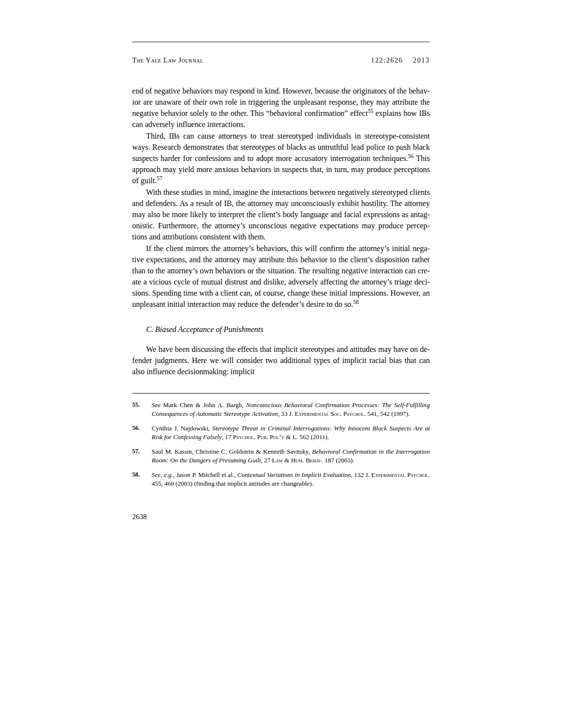The Yale Law Journal 122:2626 2013
end of negative behaviors may respond in kind. However, because the originators of the behavior are unaware of their own role in triggering the unpleasant response, they may attribute the negative behavior solely to the other. This “behavioral confirmation” effect55 explains how IBs can adversely influence interactions.
Third, IBs can cause attorneys to treat stereotyped individuals in stereotype-consistent ways. Research demonstrates that stereotypes of blacks as untruthful lead police to push black suspects harder for confessions and to adopt more accusatory interrogation techniques.56 This approach may yield more anxious behaviors in suspects that, in turn, may produce perceptions of guilt.57
With these studies in mind, imagine the interactions between negatively stereotyped clients and defenders. As a result of IB, the attorney may unconsciously exhibit hostility. The attorney may also be more likely to interpret the client’s body language and facial expressions as antagonistic. Furthermore, the attorney’s unconscious negative expectations may produce perceptions and attributions consistent with them.
If the client mirrors the attorney’s behaviors, this will confirm the attorney’s initial negative expectations, and the attorney may attribute this behavior to the client’s disposition rather than to the attorney’s own behaviors or the situation. The resulting negative interaction can create a vicious cycle of mutual distrust and dislike, adversely affecting the attorney’s triage decisions. Spending time with a client can, of course, change these initial impressions. However, an unpleasant initial interaction may reduce the defender’s desire to do so.58
C. Biased Acceptance of Punishments
We have been discussing the effects that implicit stereotypes and attitudes may have on defender judgments. Here we will consider two additional types of implicit racial bias that can also influence decisionmaking: implicit
55. See Mark Chen & John A. Bargh, Nonconscious Behavioral Confirmation Processes: The Self-Fulfilling Consequences of Automatic Stereotype Activation, 33 J. Experimental Soc. Psychol. 541, 542 (1997).
56. Cynthia J. Najdowski, Stereotype Threat in Criminal Interrogations: Why Innocent Black Suspects Are at Risk for Confessing Falsely, 17 Psychol. Pub. Pol’y & L. 562 (2011).
57. Saul M. Kassin, Christine C. Goldstein & Kenneth Savitsky, Behavioral Confirmation in the Interrogation Room: On the Dangers of Presuming Guilt, 27 Law & Hum. Behav. 187 (2003).
58. See, e.g., Jason P. Mitchell et al., Contextual Variations in Implicit Evaluation, 132 J. Experimental Psychol. 455, 460 (2003) (finding that implicit attitudes are changeable).
2638